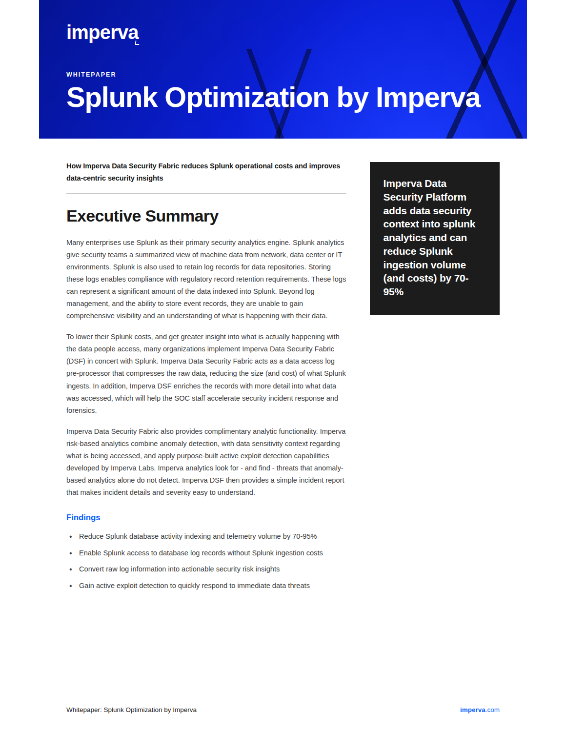imperva
Whitepaper
Splunk Optimization by Imperva
How Imperva Data Security Fabric reduces Splunk operational costs and improves data-centric security insights
Executive Summary
Many enterprises use Splunk as their primary security analytics engine. Splunk analytics give security teams a summarized view of machine data from network, data center or IT environments. Splunk is also used to retain log records for data repositories. Storing these logs enables compliance with regulatory record retention requirements. These logs can represent a significant amount of the data indexed into Splunk. Beyond log management, and the ability to store event records, they are unable to gain comprehensive visibility and an understanding of what is happening with their data.
To lower their Splunk costs, and get greater insight into what is actually happening with the data people access, many organizations implement Imperva Data Security Fabric (DSF) in concert with Splunk. Imperva Data Security Fabric acts as a data access log pre-processor that compresses the raw data, reducing the size (and cost) of what Splunk ingests. In addition, Imperva DSF enriches the records with more detail into what data was accessed, which will help the SOC staff accelerate security incident response and forensics.
Imperva Data Security Fabric also provides complimentary analytic functionality. Imperva risk-based analytics combine anomaly detection, with data sensitivity context regarding what is being accessed, and apply purpose-built active exploit detection capabilities developed by Imperva Labs. Imperva analytics look for - and find - threats that anomaly-based analytics alone do not detect. Imperva DSF then provides a simple incident report that makes incident details and severity easy to understand.
Findings
Reduce Splunk database activity indexing and telemetry volume by 70-95%
Enable Splunk access to database log records without Splunk ingestion costs
Convert raw log information into actionable security risk insights
Gain active exploit detection to quickly respond to immediate data threats
Imperva Data Security Platform adds data security context into splunk analytics and can reduce Splunk ingestion volume (and costs) by 70-95%
Whitepaper: Splunk Optimization by Imperva
imperva.com